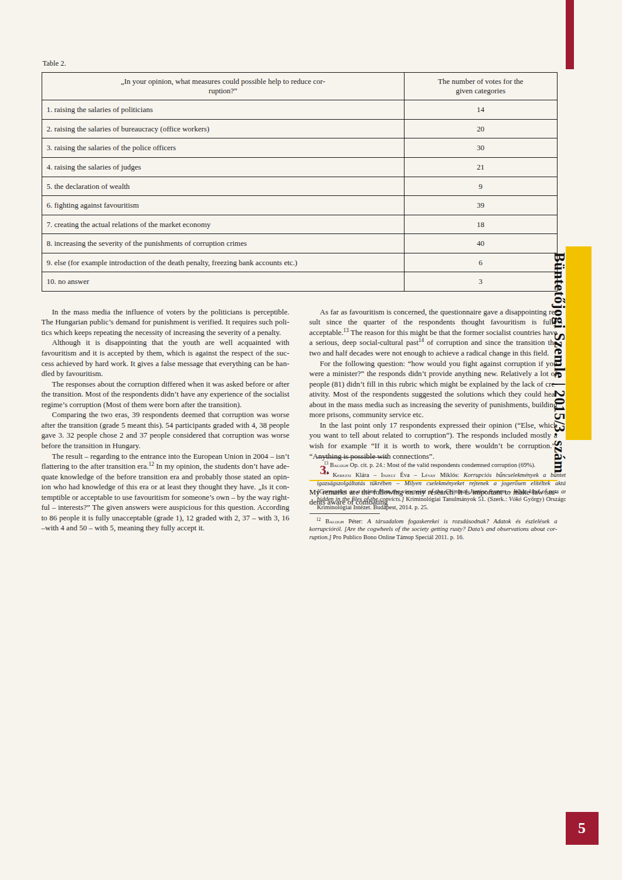Büntetőjogi Szemle | 2015/3. szám
5
Table 2.
| „In your opinion, what measures could possible help to reduce cor- ruption?” | The number of votes for the given categories |
| --- | --- |
| 1. raising the salaries of politicians | 14 |
| 2. raising the salaries of bureaucracy (office workers) | 20 |
| 3. raising the salaries of the police officers | 30 |
| 4. raising the salaries of judges | 21 |
| 5. the declaration of wealth | 9 |
| 6. fighting against favouritism | 39 |
| 7. creating the actual relations of the market economy | 18 |
| 8. increasing the severity of the punishments of corruption crimes | 40 |
| 9. else (for example introduction of the death penalty, freezing bank accounts etc.) | 6 |
| 10. no answer | 3 |
In the mass media the influence of voters by the politicians is perceptible. The Hungarian public’s demand for punishment is verified. It requires such politics which keeps repeating the necessity of increasing the severity of a penalty.
Although it is disappointing that the youth are well acquainted with favouritism and it is accepted by them, which is against the respect of the success achieved by hard work. It gives a false message that everything can be handled by favouritism.
The responses about the corruption differed when it was asked before or after the transition. Most of the respondents didn’t have any experience of the socialist regime’s corruption (Most of them were born after the transition).
Comparing the two eras, 39 respondents deemed that corruption was worse after the transition (grade 5 meant this). 54 participants graded with 4, 38 people gave 3. 32 people chose 2 and 37 people considered that corruption was worse before the transition in Hungary.
The result – regarding to the entrance into the European Union in 2004 – isn’t flattering to the after transition era.12 In my opinion, the students don’t have adequate knowledge of the before transition era and probably those stated an opinion who had knowledge of this era or at least they thought they have. „Is it contemptible or acceptable to use favouritism for someone’s own – by the way rightful – interests?” The given answers were auspicious for this question. According to 86 people it is fully unacceptable (grade 1), 12 graded with 2, 37 – with 3, 16 –with 4 and 50 – with 5, meaning they fully accept it.
As far as favouritism is concerned, the questionnaire gave a disappointing result since the quarter of the respondents thought favouritism is fully acceptable.13 The reason for this might be that the former socialist countries have a serious, deep social-cultural past14 of corruption and since the transition the two and half decades were not enough to achieve a radical change in this field.
For the following question: “how would you fight against corruption if you were a minister?” the responds didn’t provide anything new. Relatively a lot of people (81) didn’t fill in this rubric which might be explained by the lack of creativity. Most of the respondents suggested the solutions which they could hear about in the mass media such as increasing the severity of punishments, building more prisons, community service etc.
In the last point only 17 respondents expressed their opinion (“Else, which you want to tell about related to corruption”). The responds included mostly a wish for example “If it is worth to work, there wouldn’t be corruption.”, “Anything is possible with connections”.
3.
My remarks are the following on my research. It is important to make law students aware of combating
12 Balogh Péter: A társadalom fogaskerekei is rozsdásodnak? Adatok és észlelések a korrupcióról. [Are the cogwheels of the society getting rusty? Data’s and observations about corruption.] Pro Publico Bono Online Támop Speciál 2011. p. 16.
13 Balogh Op. cit. p. 24.: Most of the valid respondents condemned corruption (69%).
14 Kerezsi Klára – Inzelt Éva – Lévay Miklós: Korrupciós bűncselekmények a büntető igazságszolgáltatás tükrében – Milyen cselekményeket rejtenek a jogerősen elítéltek aktái. [Corruption as a crime from the viewpoint of the Criminal Justice System – What kind of acts are hidden in the files of the convicts.] Kriminológiai Tanulmányok 51. (Szerk.: Vókó György) Országos Kriminológiai Intézet. Budapest, 2014. p. 25.